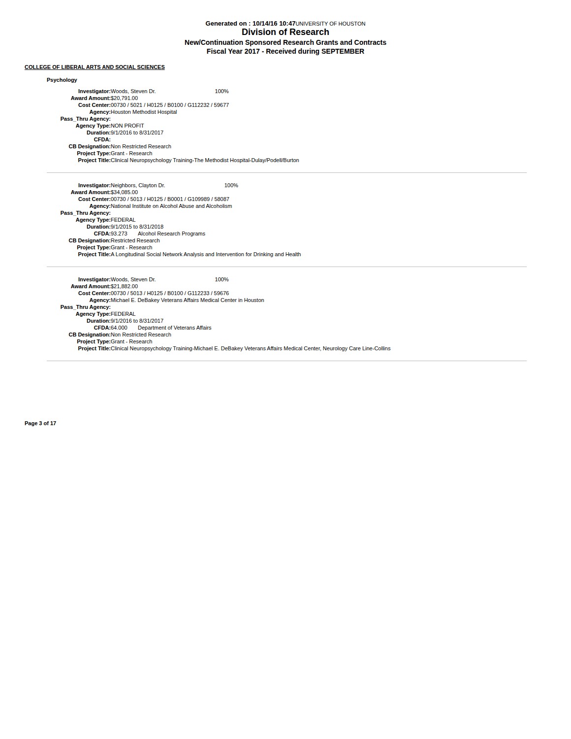Generated on : 10/14/16 10:47 UNIVERSITY OF HOUSTON
Division of Research
New/Continuation Sponsored Research Grants and Contracts
Fiscal Year 2017 - Received during SEPTEMBER
COLLEGE OF LIBERAL ARTS AND SOCIAL SCIENCES
Psychology
| Investigator: | Woods, Steven Dr. 100% |
| Award Amount: | $20,791.00 |
| Cost Center: | 00730 / 5021 / H0125 / B0100 / G112232 / 59677 |
| Agency: | Houston Methodist Hospital |
| Pass_Thru Agency: | |
| Agency Type: | NON PROFIT |
| Duration: | 9/1/2016 to 8/31/2017 |
| CFDA: | |
| CB Designation: | Non Restricted Research |
| Project Type: | Grant - Research |
| Project Title: | Clinical Neuropsychology Training-The Methodist Hospital-Dulay/Podell/Burton |
| Investigator: | Neighbors, Clayton Dr. 100% |
| Award Amount: | $34,085.00 |
| Cost Center: | 00730 / 5013 / H0125 / B0001 / G109989 / 58087 |
| Agency: | National Institute on Alcohol Abuse and Alcoholism |
| Pass_Thru Agency: | |
| Agency Type: | FEDERAL |
| Duration: | 9/1/2015 to 8/31/2018 |
| CFDA: | 93.273 Alcohol Research Programs |
| CB Designation: | Restricted Research |
| Project Type: | Grant - Research |
| Project Title: | A Longitudinal Social Network Analysis and Intervention for Drinking and Health |
| Investigator: | Woods, Steven Dr. 100% |
| Award Amount: | $21,882.00 |
| Cost Center: | 00730 / 5013 / H0125 / B0100 / G112233 / 59676 |
| Agency: | Michael E. DeBakey Veterans Affairs Medical Center in Houston |
| Pass_Thru Agency: | |
| Agency Type: | FEDERAL |
| Duration: | 9/1/2016 to 8/31/2017 |
| CFDA: | 64.000 Department of Veterans Affairs |
| CB Designation: | Non Restricted Research |
| Project Type: | Grant - Research |
| Project Title: | Clinical Neuropsychology Training-Michael E. DeBakey Veterans Affairs Medical Center, Neurology Care Line-Collins |
Page 3 of 17